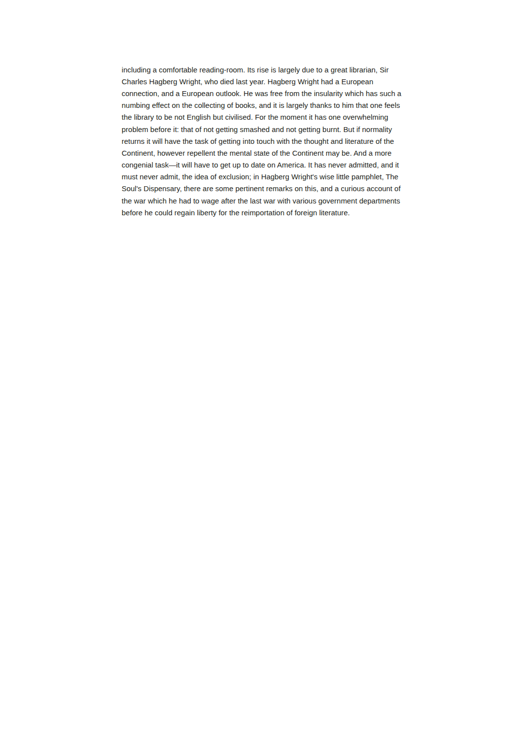including a comfortable reading-room. Its rise is largely due to a great librarian, Sir Charles Hagberg Wright, who died last year. Hagberg Wright had a European connection, and a European outlook. He was free from the insularity which has such a numbing effect on the collecting of books, and it is largely thanks to him that one feels the library to be not English but civilised. For the moment it has one overwhelming problem before it: that of not getting smashed and not getting burnt. But if normality returns it will have the task of getting into touch with the thought and literature of the Continent, however repellent the mental state of the Continent may be. And a more congenial task—it will have to get up to date on America. It has never admitted, and it must never admit, the idea of exclusion; in Hagberg Wright's wise little pamphlet, The Soul's Dispensary, there are some pertinent remarks on this, and a curious account of the war which he had to wage after the last war with various government departments before he could regain liberty for the reimportation of foreign literature.